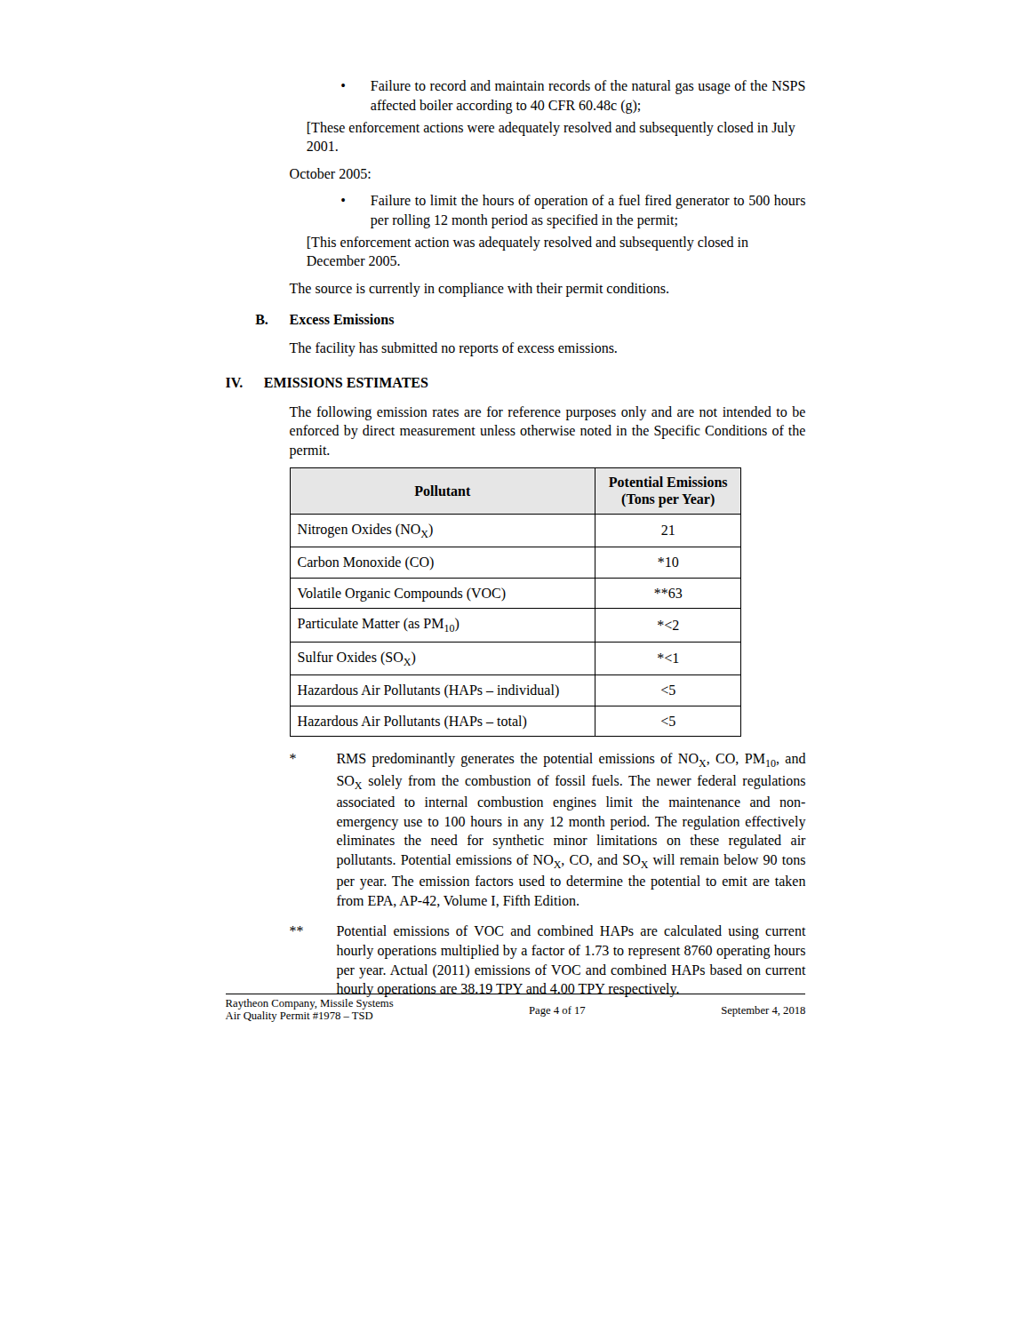Failure to record and maintain records of the natural gas usage of the NSPS affected boiler according to 40 CFR 60.48c (g);
[These enforcement actions were adequately resolved and subsequently closed in July 2001.
October 2005:
Failure to limit the hours of operation of a fuel fired generator to 500 hours per rolling 12 month period as specified in the permit;
[This enforcement action was adequately resolved and subsequently closed in December 2005.
The source is currently in compliance with their permit conditions.
B. Excess Emissions
The facility has submitted no reports of excess emissions.
IV. EMISSIONS ESTIMATES
The following emission rates are for reference purposes only and are not intended to be enforced by direct measurement unless otherwise noted in the Specific Conditions of the permit.
| Pollutant | Potential Emissions (Tons per Year) |
| --- | --- |
| Nitrogen Oxides (NO X ) | 21 |
| Carbon Monoxide (CO) | *10 |
| Volatile Organic Compounds (VOC) | **63 |
| Particulate Matter (as PM 10 ) | *<2 |
| Sulfur Oxides (SO X ) | *<1 |
| Hazardous Air Pollutants (HAPs – individual) | <5 |
| Hazardous Air Pollutants (HAPs – total) | <5 |
*RMS predominantly generates the potential emissions of NOX, CO, PM10, and SOX solely from the combustion of fossil fuels. The newer federal regulations associated to internal combustion engines limit the maintenance and non-emergency use to 100 hours in any 12 month period. The regulation effectively eliminates the need for synthetic minor limitations on these regulated air pollutants. Potential emissions of NOX, CO, and SOX will remain below 90 tons per year. The emission factors used to determine the potential to emit are taken from EPA, AP-42, Volume I, Fifth Edition.
**Potential emissions of VOC and combined HAPs are calculated using current hourly operations multiplied by a factor of 1.73 to represent 8760 operating hours per year. Actual (2011) emissions of VOC and combined HAPs based on current hourly operations are 38.19 TPY and 4.00 TPY respectively.
Raytheon Company, Missile Systems
Air Quality Permit #1978 – TSD
Page 4 of 17
September 4, 2018